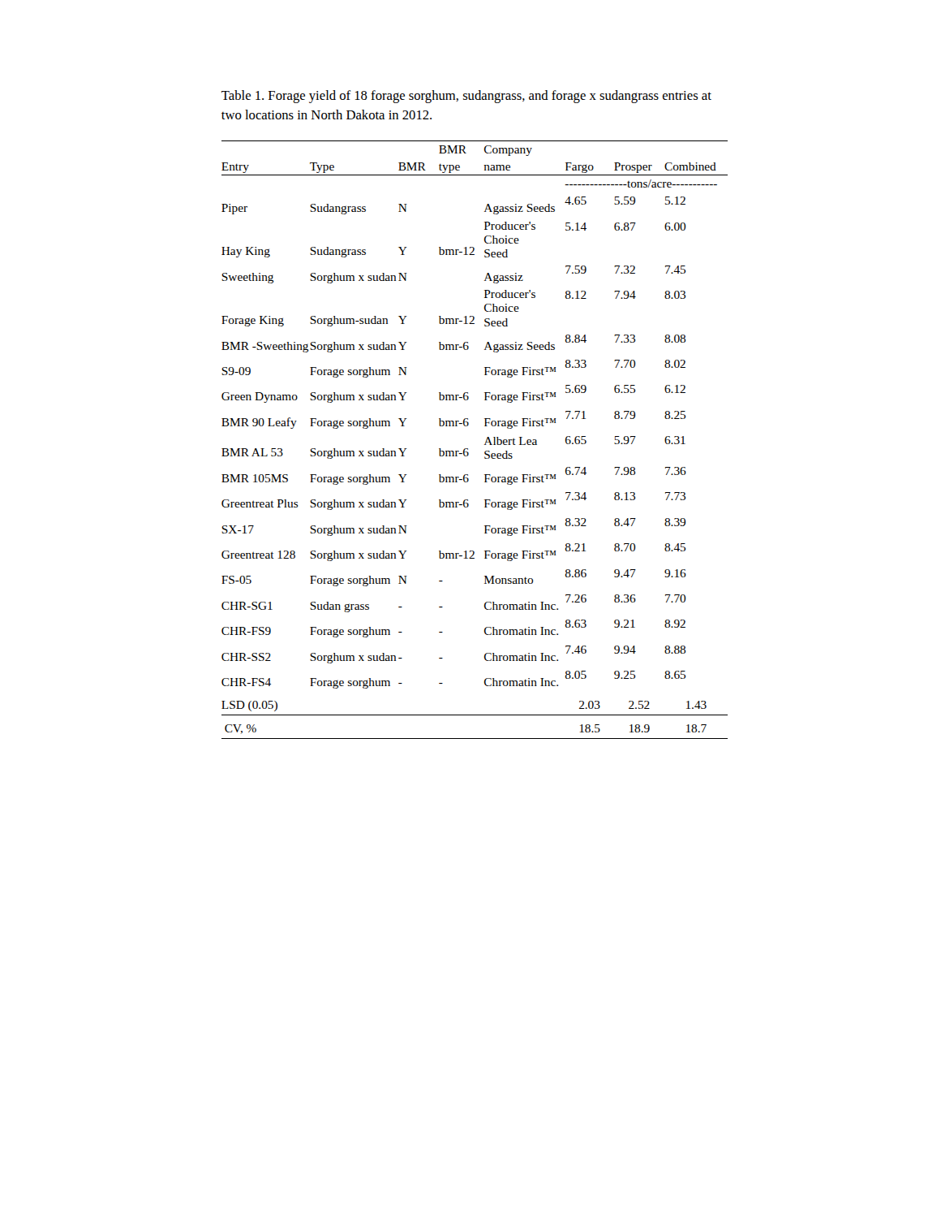Table 1. Forage yield of 18 forage sorghum, sudangrass, and forage x sudangrass entries at two locations in North Dakota in 2012.
| | | | BMR | Company | | | |
| Entry | Type | BMR | type | name | Fargo | Prosper | Combined |
| | ---------------tons/acre----------- |
| Piper | Sudangrass | N | | Agassiz Seeds | 4.65 | 5.59 | 5.12 |
| Hay King | Sudangrass | Y | bmr-12 | Producer's Choice Seed | 5.14 | 6.87 | 6.00 |
| Sweething | Sorghum x sudan | N | | Agassiz | 7.59 | 7.32 | 7.45 |
| Forage King | Sorghum-sudan | Y | bmr-12 | Producer's Choice Seed | 8.12 | 7.94 | 8.03 |
| BMR -Sweething | Sorghum x sudan | Y | bmr-6 | Agassiz Seeds | 8.84 | 7.33 | 8.08 |
| S9-09 | Forage sorghum | N | | Forage First™ | 8.33 | 7.70 | 8.02 |
| Green Dynamo | Sorghum x sudan | Y | bmr-6 | Forage First™ | 5.69 | 6.55 | 6.12 |
| BMR 90 Leafy | Forage sorghum | Y | bmr-6 | Forage First™ | 7.71 | 8.79 | 8.25 |
| BMR AL 53 | Sorghum x sudan | Y | bmr-6 | Albert Lea Seeds | 6.65 | 5.97 | 6.31 |
| BMR 105MS | Forage sorghum | Y | bmr-6 | Forage First™ | 6.74 | 7.98 | 7.36 |
| Greentreat Plus | Sorghum x sudan | Y | bmr-6 | Forage First™ | 7.34 | 8.13 | 7.73 |
| SX-17 | Sorghum x sudan | N | | Forage First™ | 8.32 | 8.47 | 8.39 |
| Greentreat 128 | Sorghum x sudan | Y | bmr-12 | Forage First™ | 8.21 | 8.70 | 8.45 |
| FS-05 | Forage sorghum | N | - | Monsanto | 8.86 | 9.47 | 9.16 |
| CHR-SG1 | Sudan grass | - | - | Chromatin Inc. | 7.26 | 8.36 | 7.70 |
| CHR-FS9 | Forage sorghum | - | - | Chromatin Inc. | 8.63 | 9.21 | 8.92 |
| CHR-SS2 | Sorghum x sudan | - | - | Chromatin Inc. | 7.46 | 9.94 | 8.88 |
| CHR-FS4 | Forage sorghum | - | - | Chromatin Inc. | 8.05 | 9.25 | 8.65 |
| LSD (0.05) | | | | | 2.03 | 2.52 | 1.43 |
| CV, % | | | | | 18.5 | 18.9 | 18.7 |